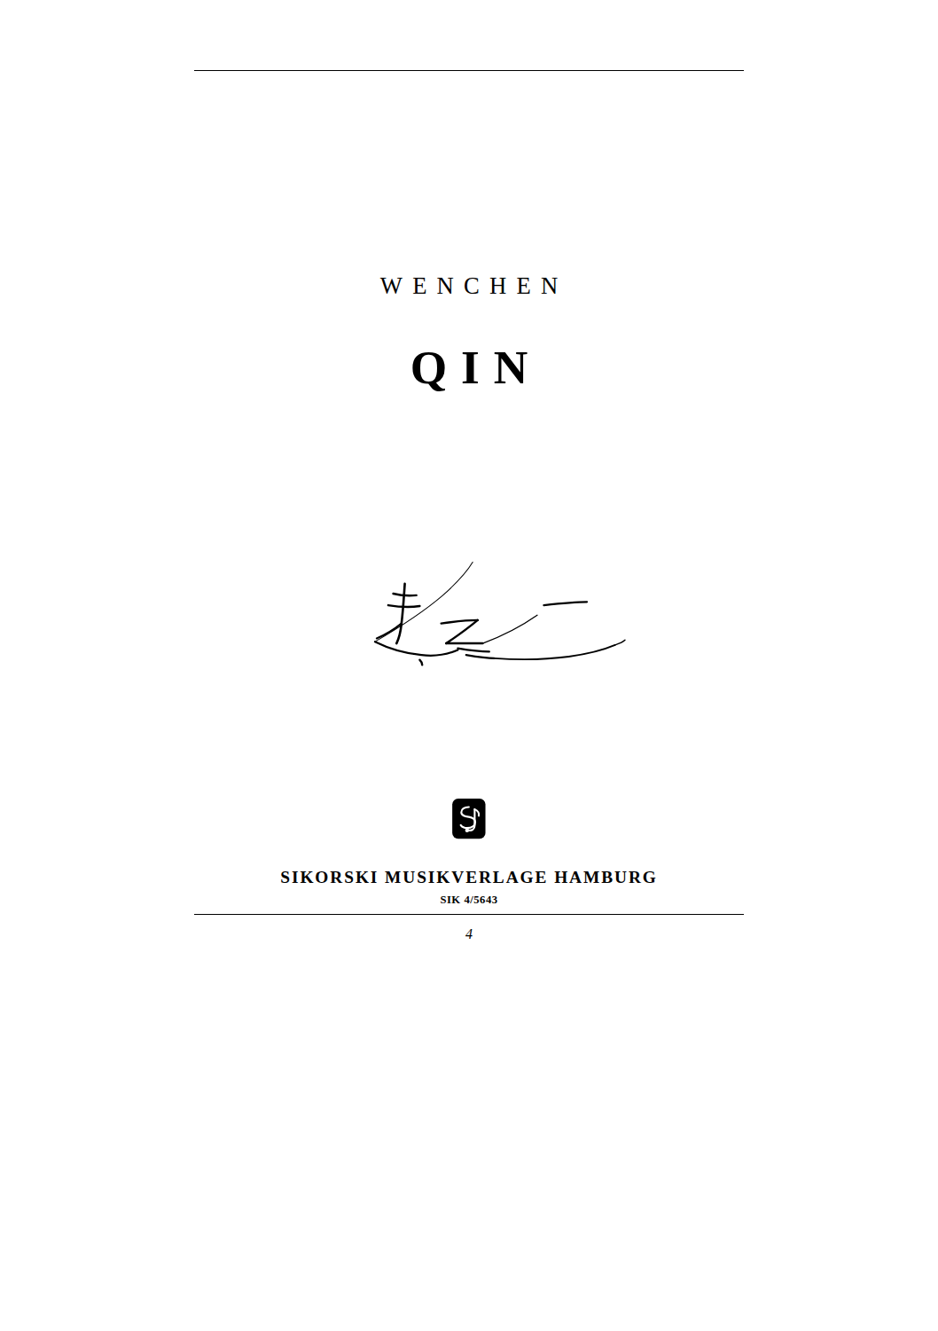Wenchen
Qin
Sikorski Musikverlage Hamburg
SIK 4/5643
4